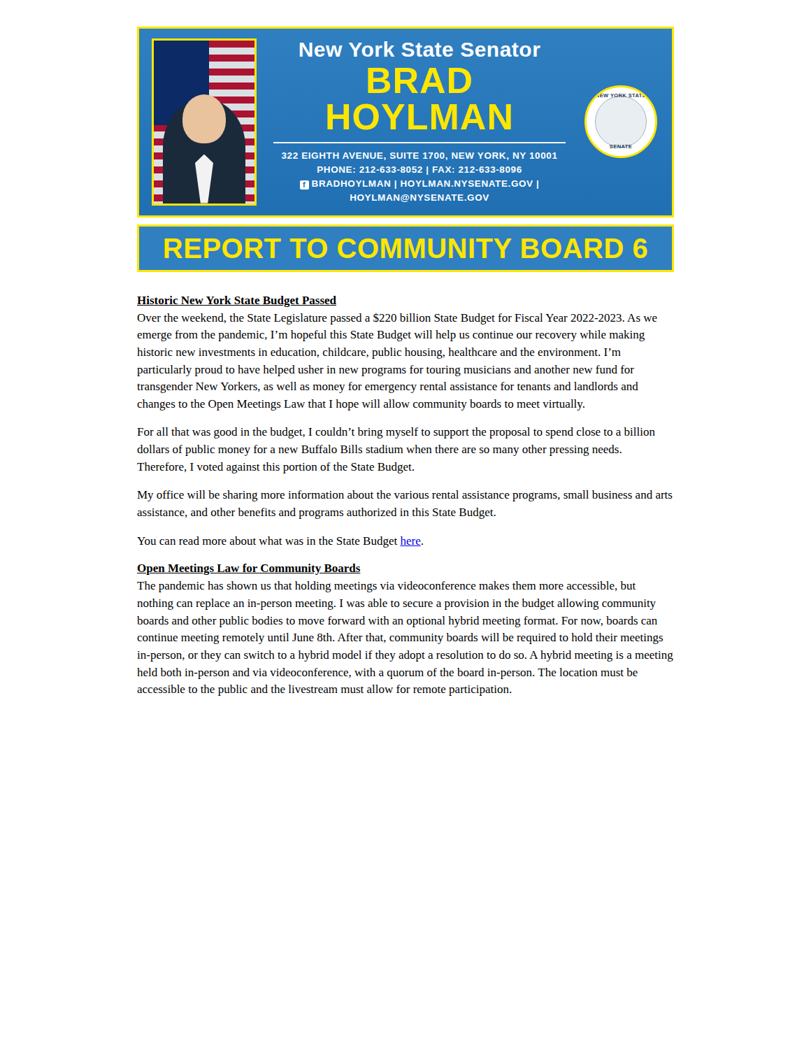New York State Senator
BRAD HOYLMAN
322 EIGHTH AVENUE, SUITE 1700, NEW YORK, NY 10001
PHONE: 212-633-8052 | FAX: 212-633-8096
f BRADHOYLMAN | HOYLMAN.NYSENATE.GOV | HOYLMAN@NYSENATE.GOV
NEW YORK STATE
SENATE
REPORT TO COMMUNITY BOARD 6
Historic New York State Budget Passed
Over the weekend, the State Legislature passed a $220 billion State Budget for Fiscal Year 2022-2023. As we emerge from the pandemic, I’m hopeful this State Budget will help us continue our recovery while making historic new investments in education, childcare, public housing, healthcare and the environment. I’m particularly proud to have helped usher in new programs for touring musicians and another new fund for transgender New Yorkers, as well as money for emergency rental assistance for tenants and landlords and changes to the Open Meetings Law that I hope will allow community boards to meet virtually.
For all that was good in the budget, I couldn’t bring myself to support the proposal to spend close to a billion dollars of public money for a new Buffalo Bills stadium when there are so many other pressing needs. Therefore, I voted against this portion of the State Budget.
My office will be sharing more information about the various rental assistance programs, small business and arts assistance, and other benefits and programs authorized in this State Budget.
You can read more about what was in the State Budget here.
Open Meetings Law for Community Boards
The pandemic has shown us that holding meetings via videoconference makes them more accessible, but nothing can replace an in-person meeting. I was able to secure a provision in the budget allowing community boards and other public bodies to move forward with an optional hybrid meeting format. For now, boards can continue meeting remotely until June 8th. After that, community boards will be required to hold their meetings in-person, or they can switch to a hybrid model if they adopt a resolution to do so. A hybrid meeting is a meeting held both in-person and via videoconference, with a quorum of the board in-person. The location must be accessible to the public and the livestream must allow for remote participation.